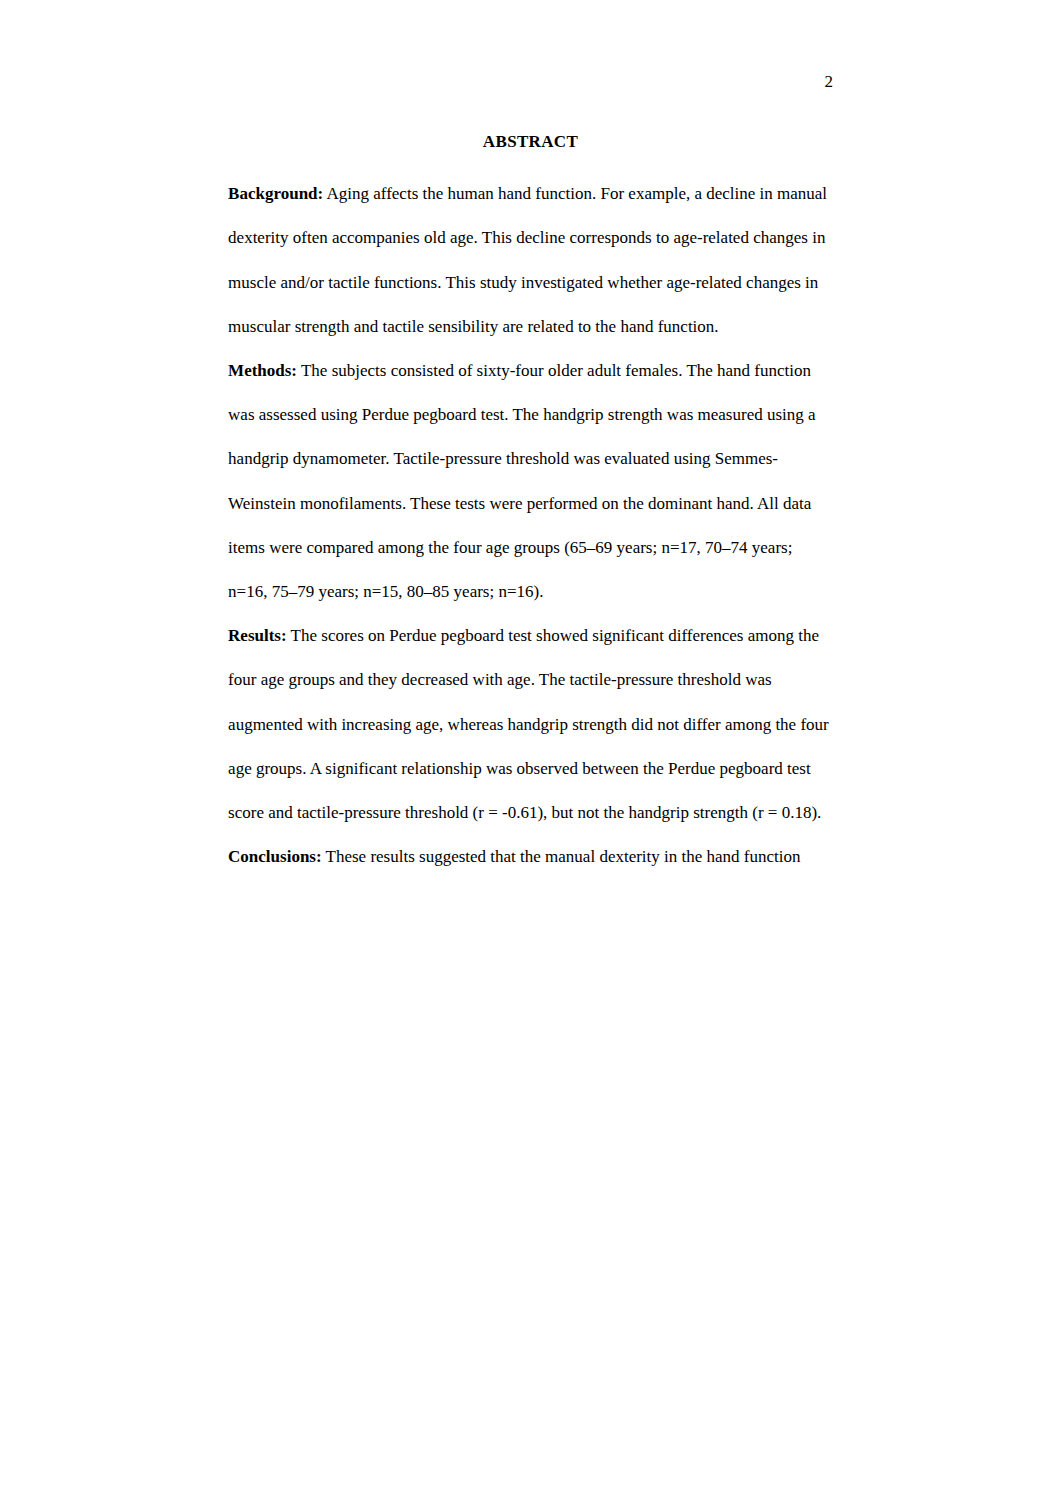2
ABSTRACT
Background: Aging affects the human hand function. For example, a decline in manual dexterity often accompanies old age. This decline corresponds to age-related changes in muscle and/or tactile functions. This study investigated whether age-related changes in muscular strength and tactile sensibility are related to the hand function.
Methods: The subjects consisted of sixty-four older adult females. The hand function was assessed using Perdue pegboard test. The handgrip strength was measured using a handgrip dynamometer. Tactile-pressure threshold was evaluated using Semmes-Weinstein monofilaments. These tests were performed on the dominant hand. All data items were compared among the four age groups (65–69 years; n=17, 70–74 years; n=16, 75–79 years; n=15, 80–85 years; n=16).
Results: The scores on Perdue pegboard test showed significant differences among the four age groups and they decreased with age. The tactile-pressure threshold was augmented with increasing age, whereas handgrip strength did not differ among the four age groups. A significant relationship was observed between the Perdue pegboard test score and tactile-pressure threshold (r = -0.61), but not the handgrip strength (r = 0.18).
Conclusions: These results suggested that the manual dexterity in the hand function